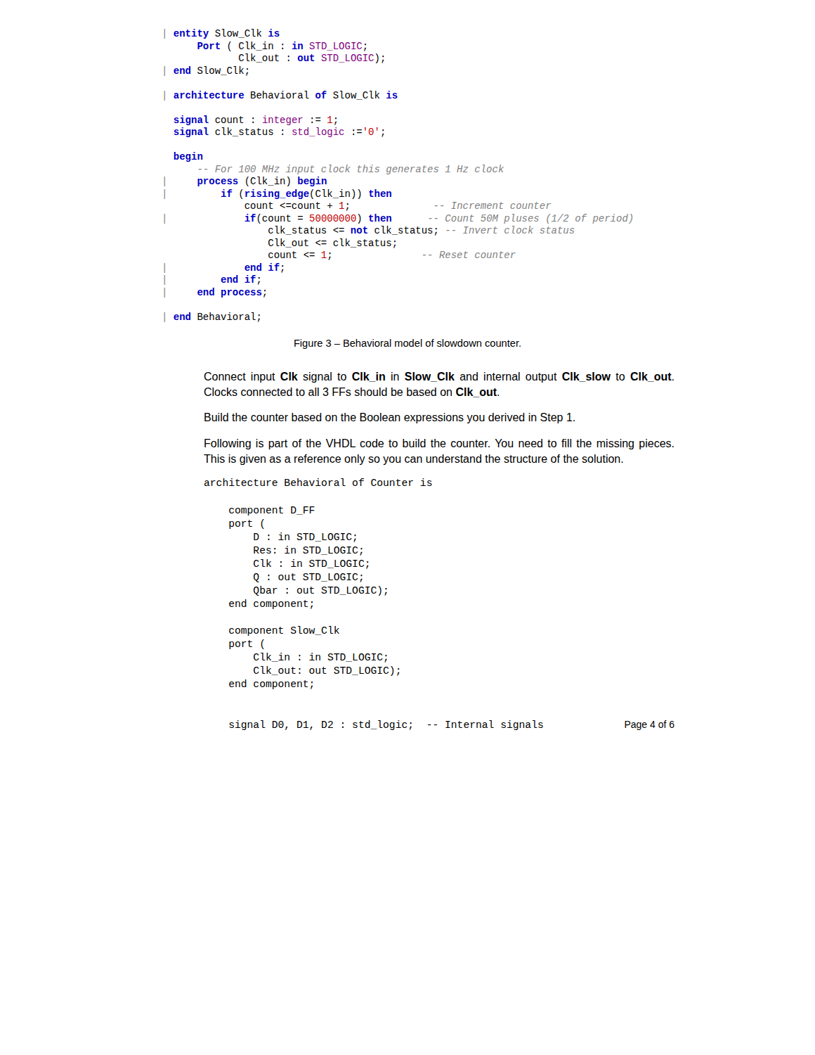| entity Slow_Clk is
      Port ( Clk_in : in STD_LOGIC;
             Clk_out : out STD_LOGIC);
| end Slow_Clk;

| architecture Behavioral of Slow_Clk is

  signal count : integer := 1;
  signal clk_status : std_logic :='0';

  begin
      -- For 100 MHz input clock this generates 1 Hz clock
|     process (Clk_in) begin
|         if (rising_edge(Clk_in)) then
              count <=count + 1;              -- Increment counter
|             if(count = 50000000) then      -- Count 50M pluses (1/2 of period)
                  clk_status <= not clk_status; -- Invert clock status
                  Clk_out <= clk_status;
                  count <= 1;               -- Reset counter
|             end if;
|         end if;
|     end process;

| end Behavioral;
Figure 3 – Behavioral model of slowdown counter.
Connect input Clk signal to Clk_in in Slow_Clk and internal output Clk_slow to Clk_out. Clocks connected to all 3 FFs should be based on Clk_out.
Build the counter based on the Boolean expressions you derived in Step 1.
Following is part of the VHDL code to build the counter. You need to fill the missing pieces. This is given as a reference only so you can understand the structure of the solution.
architecture Behavioral of Counter is

    component D_FF
    port (
        D : in STD_LOGIC;
        Res: in STD_LOGIC;
        Clk : in STD_LOGIC;
        Q : out STD_LOGIC;
        Qbar : out STD_LOGIC);
    end component;

    component Slow_Clk
    port (
        Clk_in : in STD_LOGIC;
        Clk_out: out STD_LOGIC);
    end component;


    signal D0, D1, D2 : std_logic;  -- Internal signals
Page 4 of 6